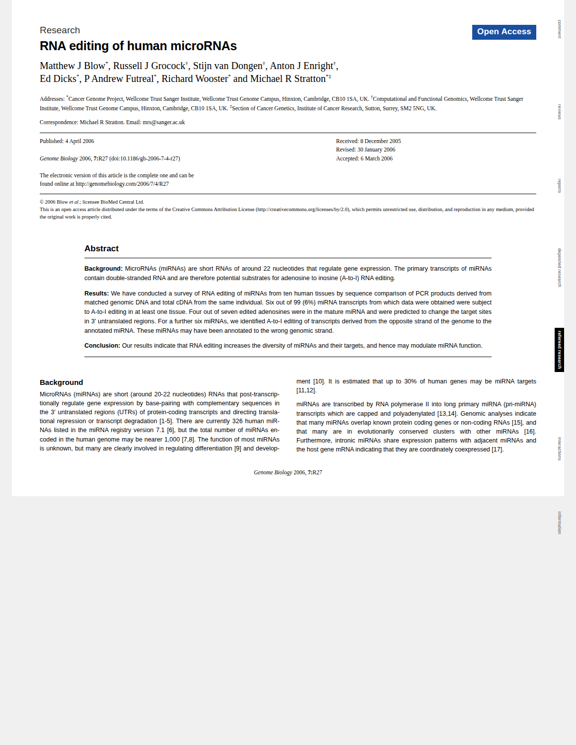comment reviews reports deposited research refereed research interactions information
Open Access
Research
RNA editing of human microRNAs
Matthew J Blow*, Russell J Grocock†, Stijn van Dongen†, Anton J Enright†,
Ed Dicks*, P Andrew Futreal*, Richard Wooster* and Michael R Stratton*‡
Addresses: *Cancer Genome Project, Wellcome Trust Sanger Institute, Wellcome Trust Genome Campus, Hinxton, Cambridge, CB10 1SA, UK. †Computational and Functional Genomics, Wellcome Trust Sanger Institute, Wellcome Trust Genome Campus, Hinxton, Cambridge, CB10 1SA, UK. ‡Section of Cancer Genetics, Institute of Cancer Research, Sutton, Surrey, SM2 5NG, UK.
Correspondence: Michael R Stratton. Email: mrs@sanger.ac.uk
Published: 4 April 2006
Genome Biology 2006, 7: R27 (doi:10.1186/gb-2006-7-4-r27)
The electronic version of this article is the complete one and can be
found online at http://genomebiology.com/2006/7/4/R27
Received: 8 December 2005
Revised: 30 January 2006
Accepted: 6 March 2006
© 2006 Blow et al.; licensee BioMed Central Ltd.
This is an open access article distributed under the terms of the Creative Commons Attribution License (http://creativecommons.org/licenses/by/2.0), which permits unrestricted use, distribution, and reproduction in any medium, provided the original work is properly cited.
Abstract
Background: MicroRNAs (miRNAs) are short RNAs of around 22 nucleotides that regulate gene expression. The primary transcripts of miRNAs contain double-stranded RNA and are therefore potential substrates for adenosine to inosine (A-to-I) RNA editing.
Results: We have conducted a survey of RNA editing of miRNAs from ten human tissues by sequence comparison of PCR products derived from matched genomic DNA and total cDNA from the same individual. Six out of 99 (6%) miRNA transcripts from which data were obtained were subject to A-to-I editing in at least one tissue. Four out of seven edited adenosines were in the mature miRNA and were predicted to change the target sites in 3' untranslated regions. For a further six miRNAs, we identified A-to-I editing of transcripts derived from the opposite strand of the genome to the annotated miRNA. These miRNAs may have been annotated to the wrong genomic strand.
Conclusion: Our results indicate that RNA editing increases the diversity of miRNAs and their targets, and hence may modulate miRNA function.
Background
MicroRNAs (miRNAs) are short (around 20-22 nucleotides) RNAs that post-transcriptionally regulate gene expression by base-pairing with complementary sequences in the 3' untranslated regions (UTRs) of protein-coding transcripts and directing translational repression or transcript degradation [1-5]. There are currently 326 human miRNAs listed in the miRNA registry version 7.1 [6], but the total number of miRNAs encoded in the human genome may be nearer 1,000 [7,8]. The function of most miRNAs is unknown, but many are clearly involved in regulating differentiation [9] and development [10]. It is estimated that up to 30% of human genes may be miRNA targets [11,12].
miRNAs are transcribed by RNA polymerase II into long primary miRNA (pri-miRNA) transcripts which are capped and polyadenylated [13,14]. Genomic analyses indicate that many miRNAs overlap known protein coding genes or non-coding RNAs [15], and that many are in evolutionarily conserved clusters with other miRNAs [16]. Furthermore, intronic miRNAs share expression patterns with adjacent miRNAs and the host gene mRNA indicating that they are coordinately coexpressed [17].
Genome Biology 2006, 7: R27